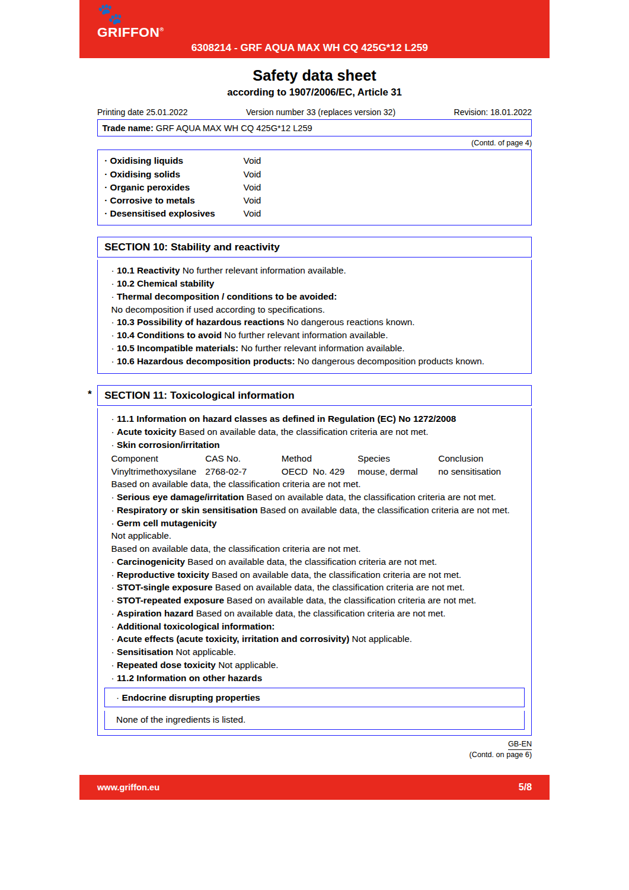🐾
GRIFFON®
6308214 - GRF AQUA MAX WH CQ 425G*12 L259
Safety data sheet
according to 1907/2006/EC, Article 31
Printing date 25.01.2022 Version number 33 (replaces version 32) Revision: 18.01.2022
Trade name: GRF AQUA MAX WH CQ 425G*12 L259
(Contd. of page 4)
· Oxidising liquids
Void
· Oxidising solids
Void
· Organic peroxides
Void
· Corrosive to metals
Void
· Desensitised explosives
Void
SECTION 10: Stability and reactivity
· 10.1 Reactivity No further relevant information available.
· 10.2 Chemical stability
· Thermal decomposition / conditions to be avoided:
No decomposition if used according to specifications.
· 10.3 Possibility of hazardous reactions No dangerous reactions known.
· 10.4 Conditions to avoid No further relevant information available.
· 10.5 Incompatible materials: No further relevant information available.
· 10.6 Hazardous decomposition products: No dangerous decomposition products known.
*SECTION 11: Toxicological information
· 11.1 Information on hazard classes as defined in Regulation (EC) No 1272/2008
· Acute toxicity Based on available data, the classification criteria are not met.
· Skin corrosion/irritation
Component
CAS No.
Method
Species
Conclusion
Vinyltrimethoxysilane
2768-02-7
OECD No. 429
mouse, dermal
no sensitisation
Based on available data, the classification criteria are not met.
· Serious eye damage/irritation Based on available data, the classification criteria are not met.
· Respiratory or skin sensitisation Based on available data, the classification criteria are not met.
· Germ cell mutagenicity
Not applicable.
Based on available data, the classification criteria are not met.
· Carcinogenicity Based on available data, the classification criteria are not met.
· Reproductive toxicity Based on available data, the classification criteria are not met.
· STOT-single exposure Based on available data, the classification criteria are not met.
· STOT-repeated exposure Based on available data, the classification criteria are not met.
· Aspiration hazard Based on available data, the classification criteria are not met.
· Additional toxicological information:
· Acute effects (acute toxicity, irritation and corrosivity) Not applicable.
· Sensitisation Not applicable.
· Repeated dose toxicity Not applicable.
· 11.2 Information on other hazards
· Endocrine disrupting properties
None of the ingredients is listed.
GB-EN
(Contd. on page 6)
www.griffon.eu
5/8